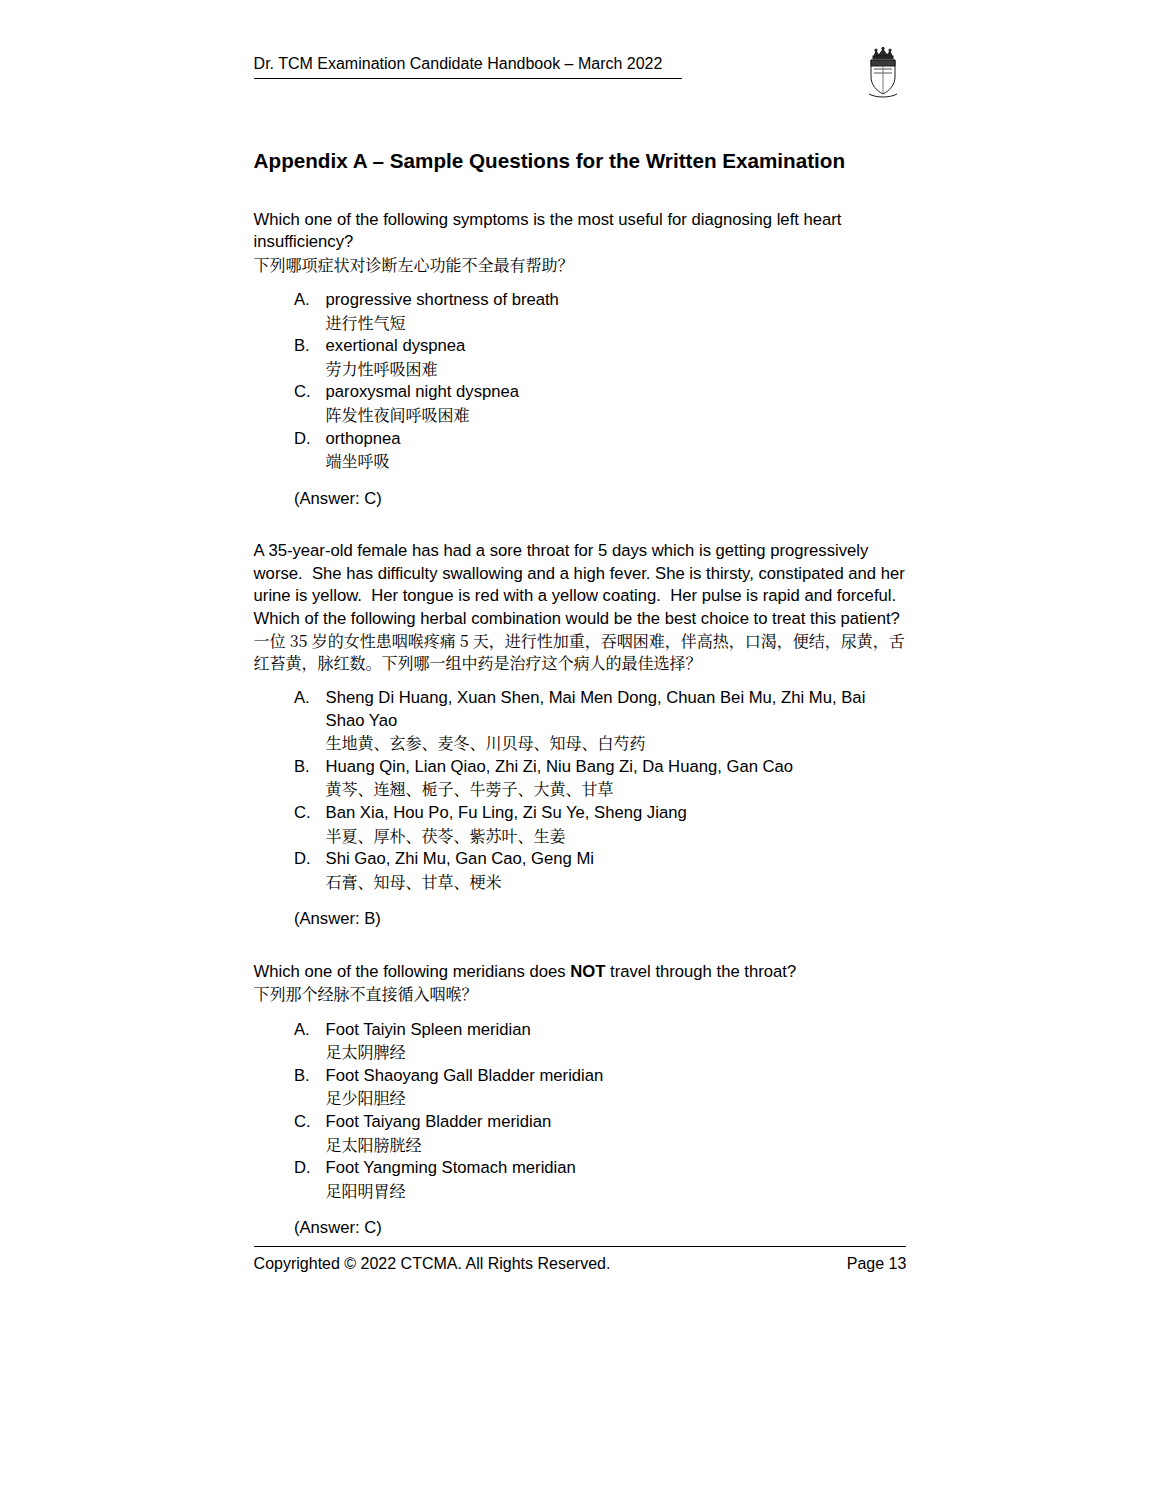Dr. TCM Examination Candidate Handbook – March 2022
Appendix A – Sample Questions for the Written Examination
Which one of the following symptoms is the most useful for diagnosing left heart insufficiency? 下列哪项症状对诊断左心功能不全最有帮助？
A. progressive shortness of breath 进行性气短
B. exertional dyspnea 劳力性呼吸困难
C. paroxysmal night dyspnea 阵发性夜间呼吸困难
D. orthopnea 端坐呼吸
(Answer: C)
A 35-year-old female has had a sore throat for 5 days which is getting progressively worse. She has difficulty swallowing and a high fever. She is thirsty, constipated and her urine is yellow. Her tongue is red with a yellow coating. Her pulse is rapid and forceful. Which of the following herbal combination would be the best choice to treat this patient? 一位 35 岁的女性患咽喉疼痛 5 天，进行性加重，吞咽困难，伴高热，口渴，便结，尿黄，舌红苔黄，脉红数。下列哪一组中药是治疗这个病人的最佳选择？
A. Sheng Di Huang, Xuan Shen, Mai Men Dong, Chuan Bei Mu, Zhi Mu, Bai Shao Yao 生地黄、玄参、麦冬、川贝母、知母、白芍药
B. Huang Qin, Lian Qiao, Zhi Zi, Niu Bang Zi, Da Huang, Gan Cao 黄芩、连翘、栀子、牛蒡子、大黄、甘草
C. Ban Xia, Hou Po, Fu Ling, Zi Su Ye, Sheng Jiang 半夏、厚朴、茯苓、紫苏叶、生姜
D. Shi Gao, Zhi Mu, Gan Cao, Geng Mi 石膏、知母、甘草、梗米
(Answer: B)
Which one of the following meridians does NOT travel through the throat? 下列那个经脉不直接循入咽喉？
A. Foot Taiyin Spleen meridian 足太阴脾经
B. Foot Shaoyang Gall Bladder meridian 足少阳胆经
C. Foot Taiyang Bladder meridian 足太阳膀胱经
D. Foot Yangming Stomach meridian 足阳明胃经
(Answer: C)
Copyrighted © 2022 CTCMA. All Rights Reserved. Page 13